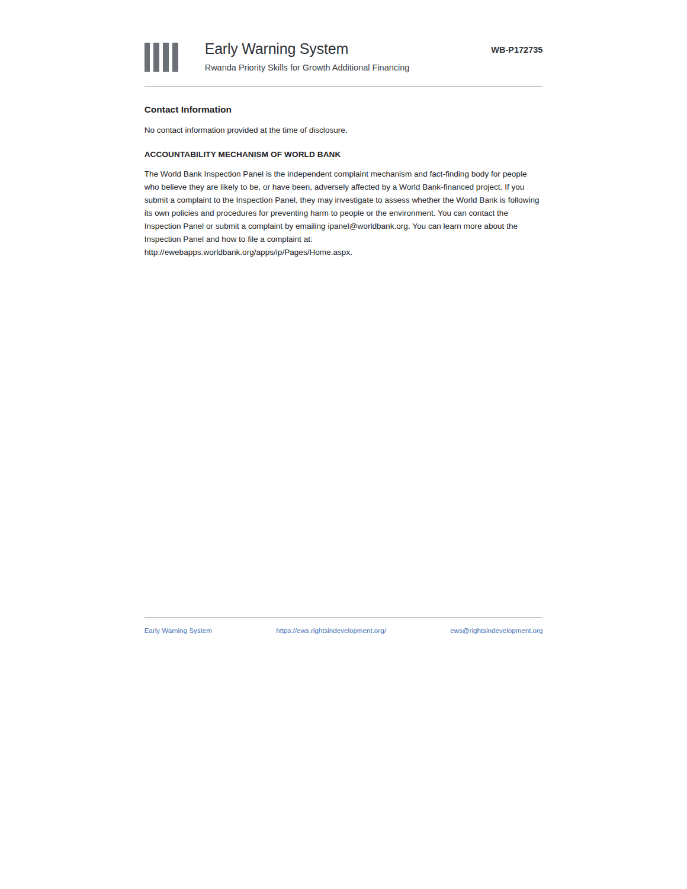Early Warning System
Rwanda Priority Skills for Growth Additional Financing
WB-P172735
Contact Information
No contact information provided at the time of disclosure.
ACCOUNTABILITY MECHANISM OF WORLD BANK
The World Bank Inspection Panel is the independent complaint mechanism and fact-finding body for people who believe they are likely to be, or have been, adversely affected by a World Bank-financed project. If you submit a complaint to the Inspection Panel, they may investigate to assess whether the World Bank is following its own policies and procedures for preventing harm to people or the environment. You can contact the Inspection Panel or submit a complaint by emailing ipanel@worldbank.org. You can learn more about the Inspection Panel and how to file a complaint at: http://ewebapps.worldbank.org/apps/ip/Pages/Home.aspx.
Early Warning System
https://ews.rightsindevelopment.org/
ews@rightsindevelopment.org